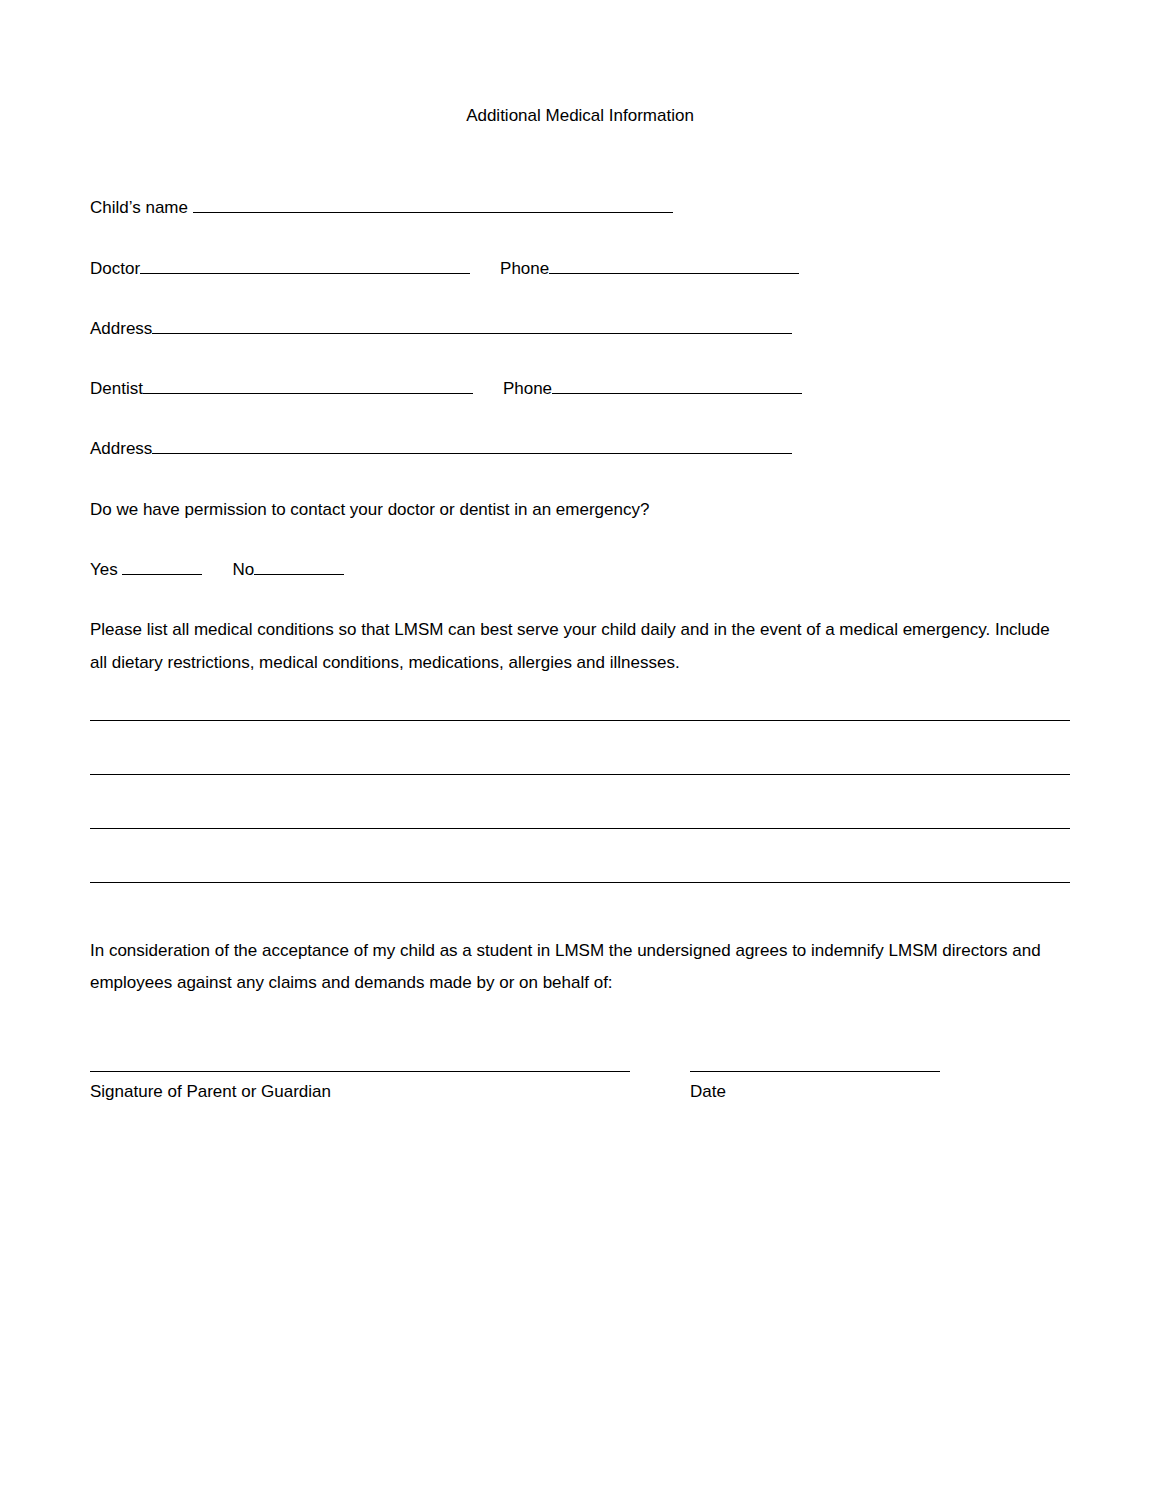Additional Medical Information
Child’s name
Doctor Phone
Address
Dentist Phone
Address
Do we have permission to contact your doctor or dentist in an emergency?
Yes No
Please list all medical conditions so that LMSM can best serve your child daily and in the event of a medical emergency. Include all dietary restrictions, medical conditions, medications, allergies and illnesses.
In consideration of the acceptance of my child as a student in LMSM the undersigned agrees to indemnify LMSM directors and employees against any claims and demands made by or on behalf of:
Signature of Parent or Guardian
Date